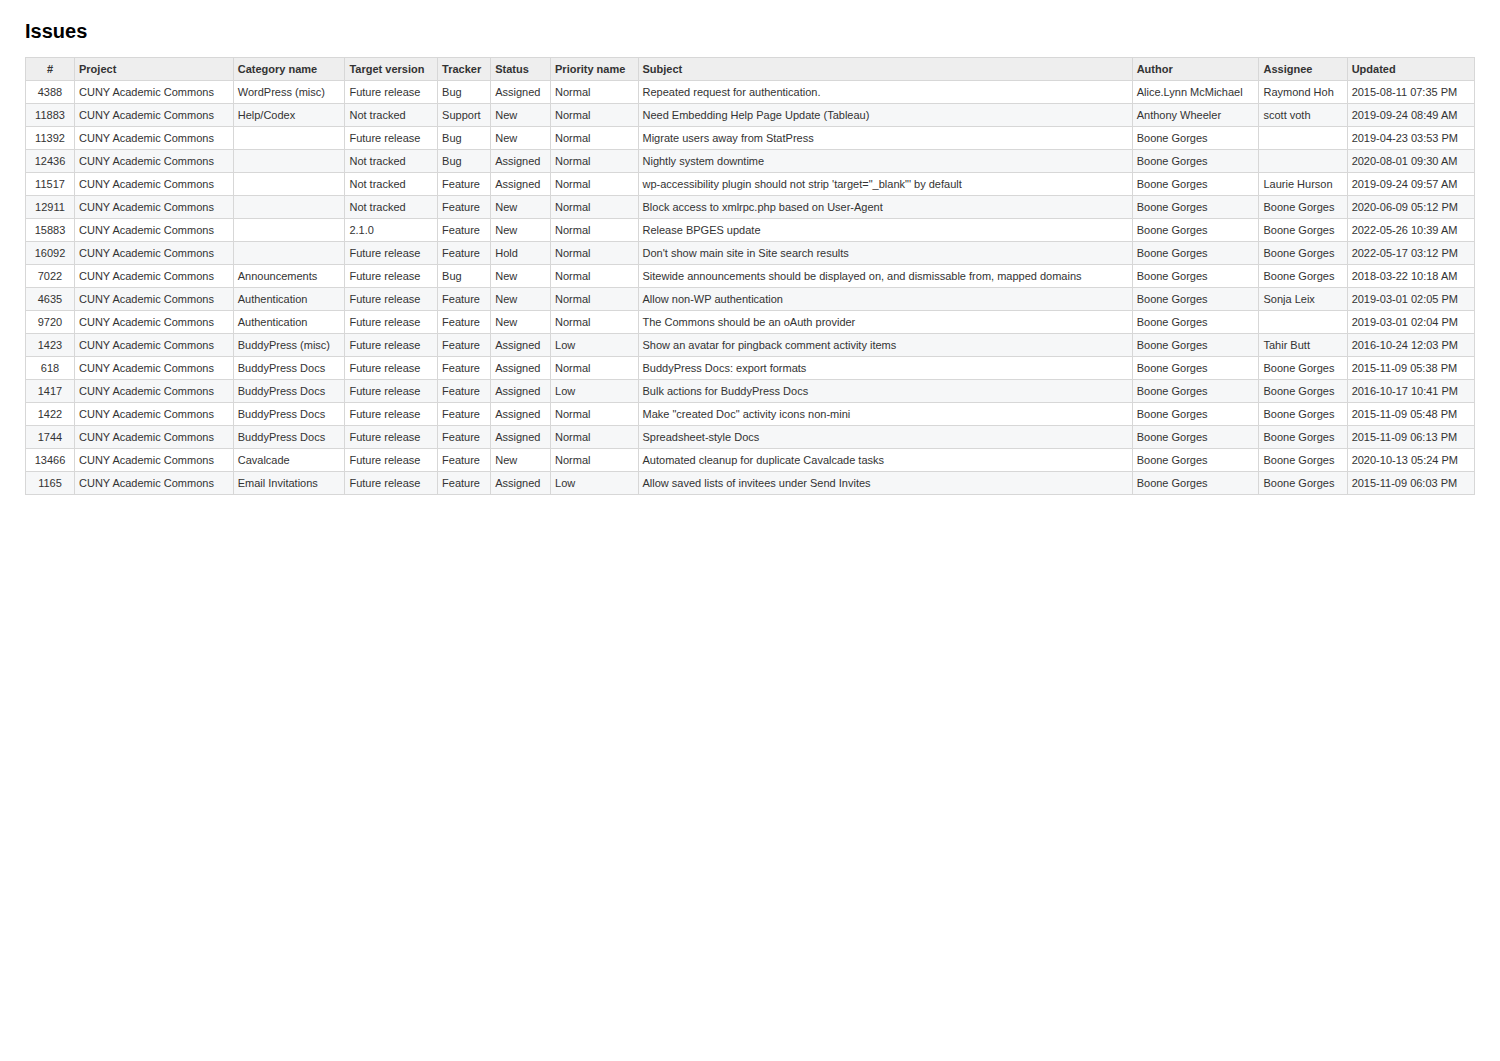Issues
| # | Project | Category name | Target version | Tracker | Status | Priority name | Subject | Author | Assignee | Updated |
| --- | --- | --- | --- | --- | --- | --- | --- | --- | --- | --- |
| 4388 | CUNY Academic Commons | WordPress (misc) | Future release | Bug | Assigned | Normal | Repeated request for authentication. | Alice.Lynn McMichael | Raymond Hoh | 2015-08-11 07:35 PM |
| 11883 | CUNY Academic Commons | Help/Codex | Not tracked | Support | New | Normal | Need Embedding Help Page Update (Tableau) | Anthony Wheeler | scott voth | 2019-09-24 08:49 AM |
| 11392 | CUNY Academic Commons | | Future release | Bug | New | Normal | Migrate users away from StatPress | Boone Gorges | | 2019-04-23 03:53 PM |
| 12436 | CUNY Academic Commons | | Not tracked | Bug | Assigned | Normal | Nightly system downtime | Boone Gorges | | 2020-08-01 09:30 AM |
| 11517 | CUNY Academic Commons | | Not tracked | Feature | Assigned | Normal | wp-accessibility plugin should not strip 'target="_blank"' by default | Boone Gorges | Laurie Hurson | 2019-09-24 09:57 AM |
| 12911 | CUNY Academic Commons | | Not tracked | Feature | New | Normal | Block access to xmlrpc.php based on User-Agent | Boone Gorges | Boone Gorges | 2020-06-09 05:12 PM |
| 15883 | CUNY Academic Commons | | 2.1.0 | Feature | New | Normal | Release BPGES update | Boone Gorges | Boone Gorges | 2022-05-26 10:39 AM |
| 16092 | CUNY Academic Commons | | Future release | Feature | Hold | Normal | Don't show main site in Site search results | Boone Gorges | Boone Gorges | 2022-05-17 03:12 PM |
| 7022 | CUNY Academic Commons | Announcements | Future release | Bug | New | Normal | Sitewide announcements should be displayed on, and dismissable from, mapped domains | Boone Gorges | Boone Gorges | 2018-03-22 10:18 AM |
| 4635 | CUNY Academic Commons | Authentication | Future release | Feature | New | Normal | Allow non-WP authentication | Boone Gorges | Sonja Leix | 2019-03-01 02:05 PM |
| 9720 | CUNY Academic Commons | Authentication | Future release | Feature | New | Normal | The Commons should be an oAuth provider | Boone Gorges | | 2019-03-01 02:04 PM |
| 1423 | CUNY Academic Commons | BuddyPress (misc) | Future release | Feature | Assigned | Low | Show an avatar for pingback comment activity items | Boone Gorges | Tahir Butt | 2016-10-24 12:03 PM |
| 618 | CUNY Academic Commons | BuddyPress Docs | Future release | Feature | Assigned | Normal | BuddyPress Docs: export formats | Boone Gorges | Boone Gorges | 2015-11-09 05:38 PM |
| 1417 | CUNY Academic Commons | BuddyPress Docs | Future release | Feature | Assigned | Low | Bulk actions for BuddyPress Docs | Boone Gorges | Boone Gorges | 2016-10-17 10:41 PM |
| 1422 | CUNY Academic Commons | BuddyPress Docs | Future release | Feature | Assigned | Normal | Make "created Doc" activity icons non-mini | Boone Gorges | Boone Gorges | 2015-11-09 05:48 PM |
| 1744 | CUNY Academic Commons | BuddyPress Docs | Future release | Feature | Assigned | Normal | Spreadsheet-style Docs | Boone Gorges | Boone Gorges | 2015-11-09 06:13 PM |
| 13466 | CUNY Academic Commons | Cavalcade | Future release | Feature | New | Normal | Automated cleanup for duplicate Cavalcade tasks | Boone Gorges | Boone Gorges | 2020-10-13 05:24 PM |
| 1165 | CUNY Academic Commons | Email Invitations | Future release | Feature | Assigned | Low | Allow saved lists of invitees under Send Invites | Boone Gorges | Boone Gorges | 2015-11-09 06:03 PM |